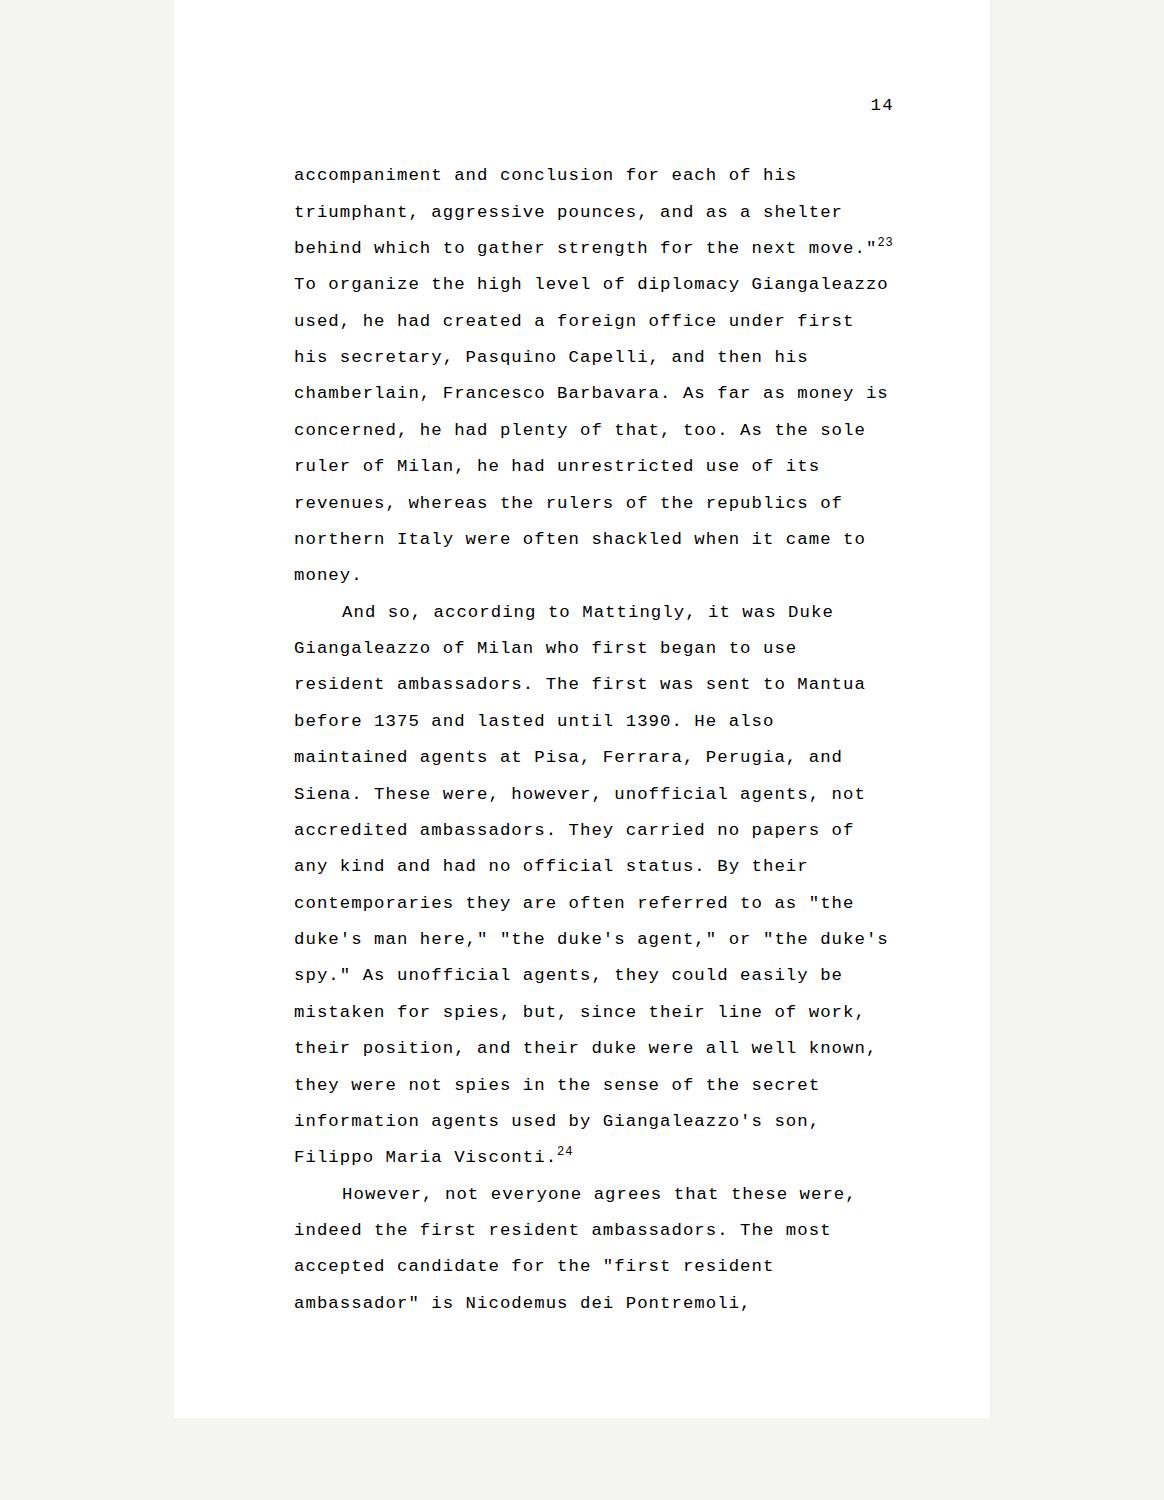14
accompaniment and conclusion for each of his triumphant, aggressive pounces, and as a shelter behind which to gather strength for the next move."23 To organize the high level of diplomacy Giangaleazzo used, he had created a foreign office under first his secretary, Pasquino Capelli, and then his chamberlain, Francesco Barbavara. As far as money is concerned, he had plenty of that, too. As the sole ruler of Milan, he had unrestricted use of its revenues, whereas the rulers of the republics of northern Italy were often shackled when it came to money.
And so, according to Mattingly, it was Duke Giangaleazzo of Milan who first began to use resident ambassadors. The first was sent to Mantua before 1375 and lasted until 1390. He also maintained agents at Pisa, Ferrara, Perugia, and Siena. These were, however, unofficial agents, not accredited ambassadors. They carried no papers of any kind and had no official status. By their contemporaries they are often referred to as "the duke's man here," "the duke's agent," or "the duke's spy." As unofficial agents, they could easily be mistaken for spies, but, since their line of work, their position, and their duke were all well known, they were not spies in the sense of the secret information agents used by Giangaleazzo's son, Filippo Maria Visconti.24
However, not everyone agrees that these were, indeed the first resident ambassadors. The most accepted candidate for the "first resident ambassador" is Nicodemus dei Pontremoli,